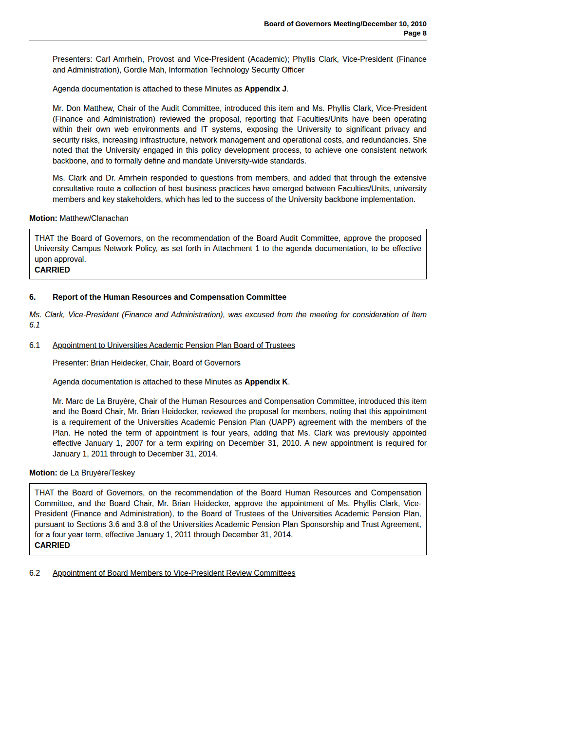Board of Governors Meeting/December 10, 2010
Page 8
Presenters: Carl Amrhein, Provost and Vice-President (Academic); Phyllis Clark, Vice-President (Finance and Administration), Gordie Mah, Information Technology Security Officer
Agenda documentation is attached to these Minutes as Appendix J.
Mr. Don Matthew, Chair of the Audit Committee, introduced this item and Ms. Phyllis Clark, Vice-President (Finance and Administration) reviewed the proposal, reporting that Faculties/Units have been operating within their own web environments and IT systems, exposing the University to significant privacy and security risks, increasing infrastructure, network management and operational costs, and redundancies. She noted that the University engaged in this policy development process, to achieve one consistent network backbone, and to formally define and mandate University-wide standards.
Ms. Clark and Dr. Amrhein responded to questions from members, and added that through the extensive consultative route a collection of best business practices have emerged between Faculties/Units, university members and key stakeholders, which has led to the success of the University backbone implementation.
Motion: Matthew/Clanachan
THAT the Board of Governors, on the recommendation of the Board Audit Committee, approve the proposed University Campus Network Policy, as set forth in Attachment 1 to the agenda documentation, to be effective upon approval.
CARRIED
6. Report of the Human Resources and Compensation Committee
Ms. Clark, Vice-President (Finance and Administration), was excused from the meeting for consideration of Item 6.1
6.1 Appointment to Universities Academic Pension Plan Board of Trustees
Presenter: Brian Heidecker, Chair, Board of Governors
Agenda documentation is attached to these Minutes as Appendix K.
Mr. Marc de La Bruyère, Chair of the Human Resources and Compensation Committee, introduced this item and the Board Chair, Mr. Brian Heidecker, reviewed the proposal for members, noting that this appointment is a requirement of the Universities Academic Pension Plan (UAPP) agreement with the members of the Plan. He noted the term of appointment is four years, adding that Ms. Clark was previously appointed effective January 1, 2007 for a term expiring on December 31, 2010. A new appointment is required for January 1, 2011 through to December 31, 2014.
Motion: de La Bruyère/Teskey
THAT the Board of Governors, on the recommendation of the Board Human Resources and Compensation Committee, and the Board Chair, Mr. Brian Heidecker, approve the appointment of Ms. Phyllis Clark, Vice-President (Finance and Administration), to the Board of Trustees of the Universities Academic Pension Plan, pursuant to Sections 3.6 and 3.8 of the Universities Academic Pension Plan Sponsorship and Trust Agreement, for a four year term, effective January 1, 2011 through December 31, 2014.
CARRIED
6.2 Appointment of Board Members to Vice-President Review Committees